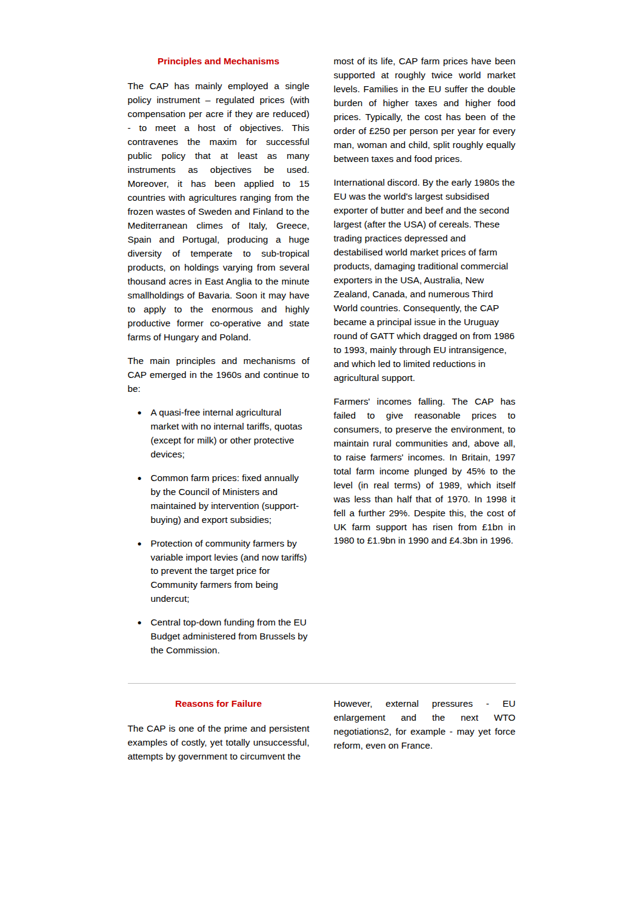Principles and Mechanisms
The CAP has mainly employed a single policy instrument – regulated prices (with compensation per acre if they are reduced) - to meet a host of objectives. This contravenes the maxim for successful public policy that at least as many instruments as objectives be used. Moreover, it has been applied to 15 countries with agricultures ranging from the frozen wastes of Sweden and Finland to the Mediterranean climes of Italy, Greece, Spain and Portugal, producing a huge diversity of temperate to sub-tropical products, on holdings varying from several thousand acres in East Anglia to the minute smallholdings of Bavaria. Soon it may have to apply to the enormous and highly productive former co-operative and state farms of Hungary and Poland.
The main principles and mechanisms of CAP emerged in the 1960s and continue to be:
A quasi-free internal agricultural market with no internal tariffs, quotas (except for milk) or other protective devices;
Common farm prices: fixed annually by the Council of Ministers and maintained by intervention (support-buying) and export subsidies;
Protection of community farmers by variable import levies (and now tariffs) to prevent the target price for Community farmers from being undercut;
Central top-down funding from the EU Budget administered from Brussels by the Commission.
most of its life, CAP farm prices have been supported at roughly twice world market levels. Families in the EU suffer the double burden of higher taxes and higher food prices. Typically, the cost has been of the order of £250 per person per year for every man, woman and child, split roughly equally between taxes and food prices.
International discord. By the early 1980s the EU was the world's largest subsidised exporter of butter and beef and the second largest (after the USA) of cereals. These trading practices depressed and destabilised world market prices of farm products, damaging traditional commercial exporters in the USA, Australia, New Zealand, Canada, and numerous Third World countries. Consequently, the CAP became a principal issue in the Uruguay round of GATT which dragged on from 1986 to 1993, mainly through EU intransigence, and which led to limited reductions in agricultural support.
Farmers' incomes falling. The CAP has failed to give reasonable prices to consumers, to preserve the environment, to maintain rural communities and, above all, to raise farmers' incomes. In Britain, 1997 total farm income plunged by 45% to the level (in real terms) of 1989, which itself was less than half that of 1970. In 1998 it fell a further 29%. Despite this, the cost of UK farm support has risen from £1bn in 1980 to £1.9bn in 1990 and £4.3bn in 1996.
Reasons for Failure
The CAP is one of the prime and persistent examples of costly, yet totally unsuccessful, attempts by government to circumvent the
However, external pressures - EU enlargement and the next WTO negotiations2, for example - may yet force reform, even on France.